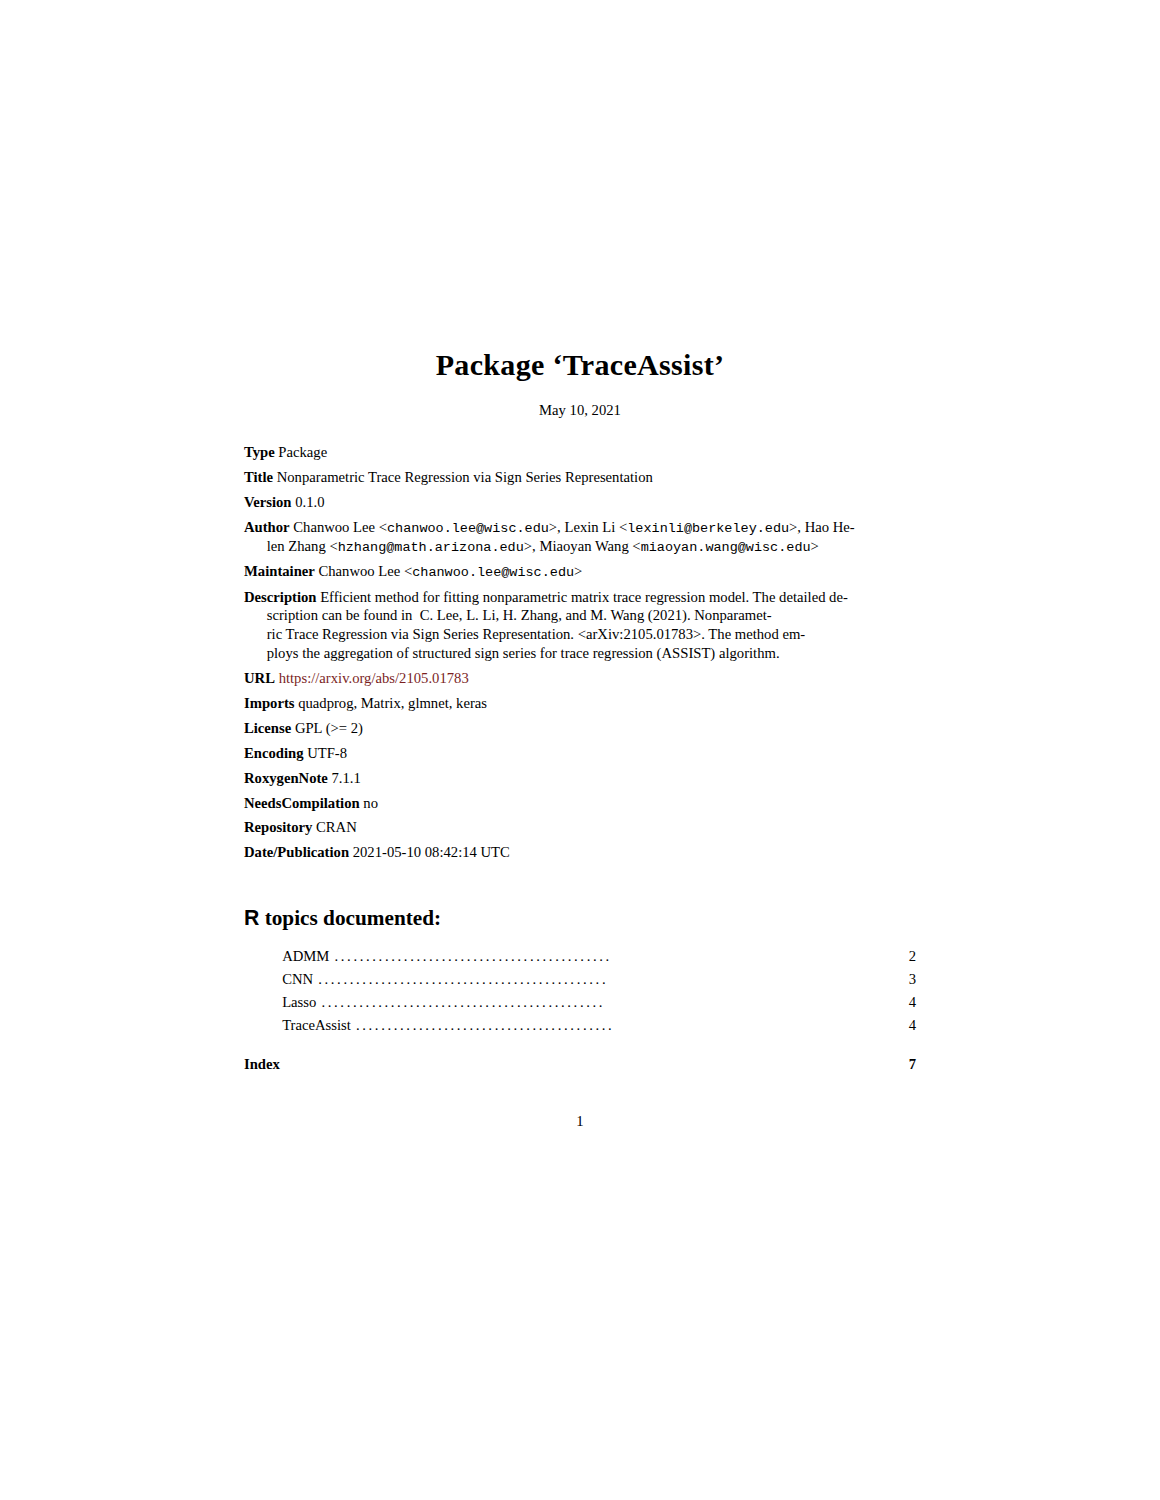Package ‘TraceAssist’
May 10, 2021
Type Package
Title Nonparametric Trace Regression via Sign Series Representation
Version 0.1.0
Author Chanwoo Lee <chanwoo.lee@wisc.edu>, Lexin Li <lexinli@berkeley.edu>, Hao He- len Zhang <hzhang@math.arizona.edu>, Miaoyan Wang <miaoyan.wang@wisc.edu>
Maintainer Chanwoo Lee <chanwoo.lee@wisc.edu>
Description Efficient method for fitting nonparametric matrix trace regression model. The detailed de- scription can be found in C. Lee, L. Li, H. Zhang, and M. Wang (2021). Nonparamet- ric Trace Regression via Sign Series Representation. <arXiv:2105.01783>. The method em- ploys the aggregation of structured sign series for trace regression (ASSIST) algorithm.
URL https://arxiv.org/abs/2105.01783
Imports quadprog, Matrix, glmnet, keras
License GPL (>= 2)
Encoding UTF-8
RoxygenNote 7.1.1
NeedsCompilation no
Repository CRAN
Date/Publication 2021-05-10 08:42:14 UTC
R topics documented:
ADMM............................................ 2
CNN.............................................. 3
Lasso............................................. 4
TraceAssist......................................... 4
Index 7
1